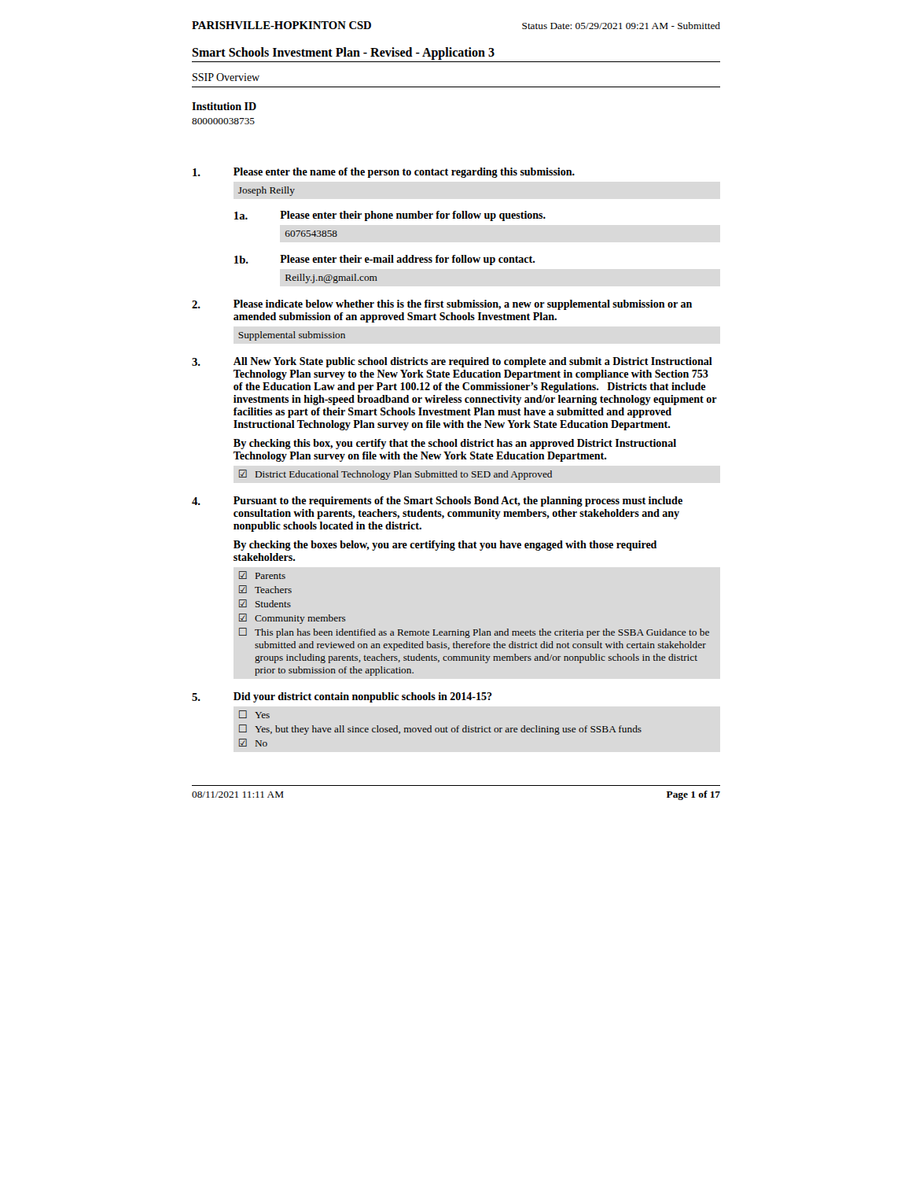PARISHVILLE-HOPKINTON CSD
Status Date: 05/29/2021 09:21 AM - Submitted
Smart Schools Investment Plan - Revised - Application 3
SSIP Overview
Institution ID
800000038735
| 1. | Please enter the name of the person to contact regarding this submission. Joseph Reilly |
| | 1a. | Please enter their phone number for follow up questions. 6076543858 |
| | 1b. | Please enter their e-mail address for follow up contact. Reilly.j.n@gmail.com |
| 2. | Please indicate below whether this is the first submission, a new or supplemental submission or an amended submission of an approved Smart Schools Investment Plan. Supplemental submission |
| 3. | All New York State public school districts are required to complete and submit a District Instructional Technology Plan survey to the New York State Education Department in compliance with Section 753 of the Education Law and per Part 100.12 of the Commissioner’s Regulations. Districts that include investments in high-speed broadband or wireless connectivity and/or learning technology equipment or facilities as part of their Smart Schools Investment Plan must have a submitted and approved Instructional Technology Plan survey on file with the New York State Education Department. By checking this box, you certify that the school district has an approved District Instructional Technology Plan survey on file with the New York State Education Department. ☑ District Educational Technology Plan Submitted to SED and Approved |
| 4. | Pursuant to the requirements of the Smart Schools Bond Act, the planning process must include consultation with parents, teachers, students, community members, other stakeholders and any nonpublic schools located in the district. By checking the boxes below, you are certifying that you have engaged with those required stakeholders. ☑ Parents ☑ Teachers ☑ Students ☑ Community members ☐ This plan has been identified as a Remote Learning Plan and meets the criteria per the SSBA Guidance to be submitted and reviewed on an expedited basis, therefore the district did not consult with certain stakeholder groups including parents, teachers, students, community members and/or nonpublic schools in the district prior to submission of the application. |
| 5. | Did your district contain nonpublic schools in 2014-15? ☐ Yes ☐ Yes, but they have all since closed, moved out of district or are declining use of SSBA funds ☑ No |
08/11/2021 11:11 AM
Page 1 of 17